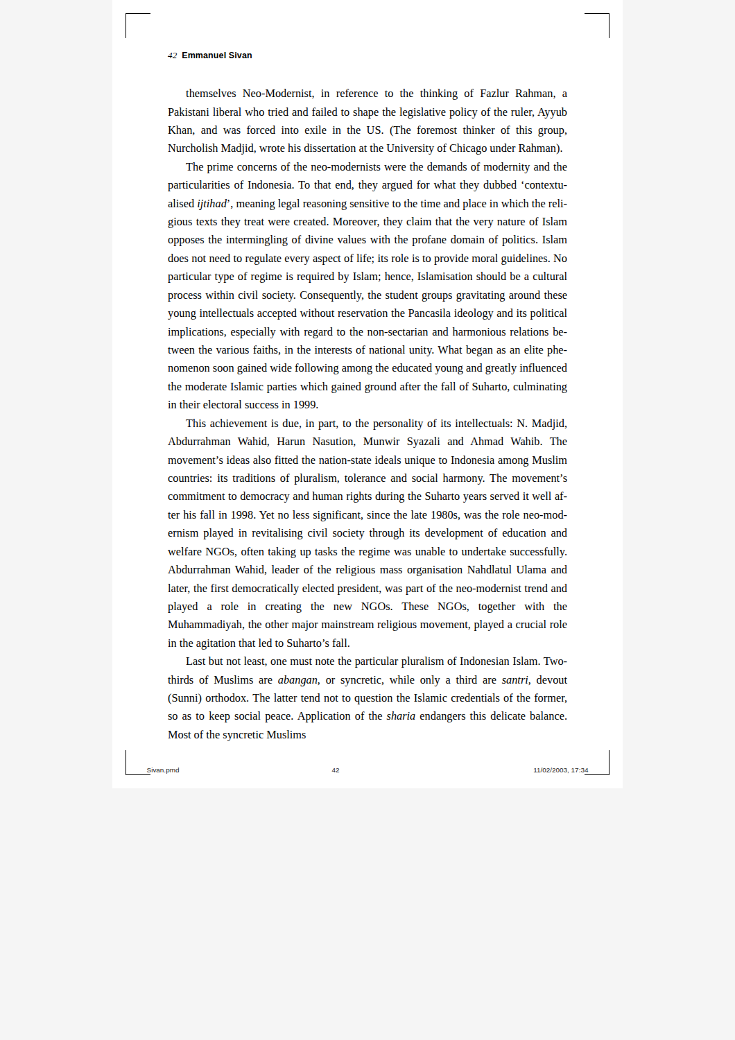42 Emmanuel Sivan
themselves Neo-Modernist, in reference to the thinking of Fazlur Rahman, a Pakistani liberal who tried and failed to shape the legislative policy of the ruler, Ayyub Khan, and was forced into exile in the US. (The foremost thinker of this group, Nurcholish Madjid, wrote his dissertation at the University of Chicago under Rahman).
The prime concerns of the neo-modernists were the demands of modernity and the particularities of Indonesia. To that end, they argued for what they dubbed ‘contextualised ijtihad’, meaning legal reasoning sensitive to the time and place in which the religious texts they treat were created. Moreover, they claim that the very nature of Islam opposes the intermingling of divine values with the profane domain of politics. Islam does not need to regulate every aspect of life; its role is to provide moral guidelines. No particular type of regime is required by Islam; hence, Islamisation should be a cultural process within civil society. Consequently, the student groups gravitating around these young intellectuals accepted without reservation the Pancasila ideology and its political implications, especially with regard to the non-sectarian and harmonious relations between the various faiths, in the interests of national unity. What began as an elite phenomenon soon gained wide following among the educated young and greatly influenced the moderate Islamic parties which gained ground after the fall of Suharto, culminating in their electoral success in 1999.
This achievement is due, in part, to the personality of its intellectuals: N. Madjid, Abdurrahman Wahid, Harun Nasution, Munwir Syazali and Ahmad Wahib. The movement’s ideas also fitted the nation-state ideals unique to Indonesia among Muslim countries: its traditions of pluralism, tolerance and social harmony. The movement’s commitment to democracy and human rights during the Suharto years served it well after his fall in 1998. Yet no less significant, since the late 1980s, was the role neo-modernism played in revitalising civil society through its development of education and welfare NGOs, often taking up tasks the regime was unable to undertake successfully. Abdurrahman Wahid, leader of the religious mass organisation Nahdlatul Ulama and later, the first democratically elected president, was part of the neo-modernist trend and played a role in creating the new NGOs. These NGOs, together with the Muhammadiyah, the other major mainstream religious movement, played a crucial role in the agitation that led to Suharto’s fall.
Last but not least, one must note the particular pluralism of Indonesian Islam. Two-thirds of Muslims are abangan, or syncretic, while only a third are santri, devout (Sunni) orthodox. The latter tend not to question the Islamic credentials of the former, so as to keep social peace. Application of the sharia endangers this delicate balance. Most of the syncretic Muslims
Sivan.pmd 42 11/02/2003, 17:34